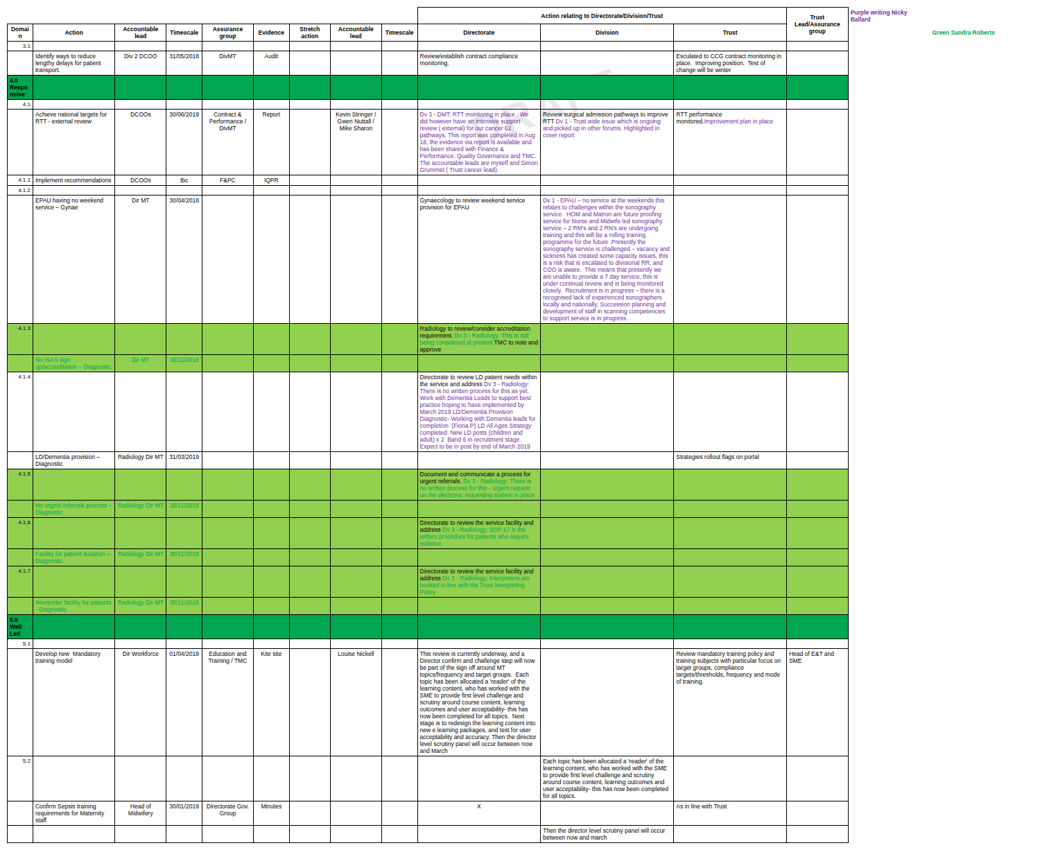DRAFT
| | Action relating to Directorate/Division/Trust | Trust Lead/Assurance group | Purple writing Nicky Ballard |
| --- | --- | --- | --- |
| Domain | Action | Accountable lead | Timescale | Assurance group | Evidence | Stretch action | Accountable lead | Timescale | Directorate | Division | Trust | | Green Sandra Roberts |
| 3.1 | | | | | | | | | | | | | |
| | Identify ways to reduce lengthy delays for patient transport. | Div 2 DCOO | 31/05/2018 | DivMT | Audit | | | | Review/establish contract compliance monitoring. | | Esculated to CCG contract monitoring in place. Improving position. Test of change will be winter | | |
| 4.0 Responsive | | | | | | | | | | | | | |
| 4.1 | | | | | | | | | | | | | |
| | Achieve national targets for RTT - external review | DCOOs | 30/06/2019 | Contract & Performance / DivMT | Report | | Kevin Stringer / Gwen Nuttall / Mike Sharon | | Dv 3 - DMT: RTT monitoring in place : We did however have an intensive support review ( external) for our cancer 62 pathways. This report was completed in Aug 18, the evidence via report is available and has been shared with Finance & Performance, Quality Governance and TMC. The accountable leads are myself and Simon Grummet ( Trust cancer lead). | Review surgical admission pathways to improve RTT Dv 1 - Trust wide issue which is ongoing and picked up in other forums. Highlighted in cover report | RTT performance monitored. Improvement plan in place | | |
| 4.1.1 | Implement recommendations | DCOOs | tbc | F&PC | IQPR | | | | | | | | |
| 4.1.2 | | | | | | | | | | | | | |
| | EPAU having no weekend service – Gynae | Dir MT | 30/04/2018 | | | | | | Gynaecology to review weekend service provision for EPAU | Dv 1 - EPAU – no service at the weekends this relates to challenges within the sonography service. HOM and Matron are future proofing service for Nurse and Midwife led sonography service – 2 RM's and 2 RN's are undergoing training and this will be a rolling training programme for the future .Presently the sonography service is challenged – vacancy and sickness has created some capacity issues, this is a risk that is escalated to divisional RR, and COO is aware. This means that presently we are unable to provide a 7 day service, this is under continual review and is being monitored closely. Recruitment is in progress – there is a recognised lack of experienced sonographers locally and nationally. Succession planning and development of staff in scanning competencies to support service is in progress. | | | |
| 4.1.3 | | | | | | | | | Radiology to review/consider accreditation requirement. Dv 3 - Radiology: This is still being considered at present TMC to note and approve | | | | |
| | No ISAS sign up/accreditation – Diagnostic | Dir MT | 30/11/2018 | | | | | | | | | | |
| 4.1.4 | | | | | | | | | Directorate to review LD patient needs within the service and address Dv 3 - Radiology: There is no written process for this as yet. Work with Dementia Leads to support best practice hoping to have implemented by March 2019 LD/Dementia Provision Diagnostic- Working with Dementia leads for completion (Fiona.P) LD All Ages Strategy completed. New LD posts (children and adult) x 2 Band 6 in recruitment stage. Expect to be in post by end of March 2019 | | | | |
| | LD/Dementia provision – Diagnostic | Radiology Dir MT | 31/03/2019 | | | | | | | | Strategies rollout flags on portal | | |
| 4.1.5 | | | | | | | | | Document and communicate a process for urgent referrals. Dv 3 - Radiology: There is no written process for this - urgent request on the electronic requesting system in place | | | | |
| | No urgent referrals process – Diagnostic | Radiology Dir MT | 30/11/2018 | | | | | | | | | | |
| 4.1.6 | | | | | | | | | Directorate to review the service facility and address Dv 3 - Radiology: SOP 17 is the written procedure for patients who require isolation | | | | |
| | Facility for patient isolation – Diagnostic | Radiology Dir MT | 30/11/2018 | | | | | | | | | | |
| 4.1.7 | | | | | | | | | Directorate to review the service facility and address Dv 3 - Radiology: Interpreters are booked in line with the Trust Interpreting Policy | | | | |
| | Interpreter facility for patients - Diagnostic | Radiology Dir MT | 30/11/2018 | | | | | | | | | | |
| 5.0 Well Led | | | | | | | | | | | | | |
| 5.1 | | | | | | | | | | | | | |
| | Develop new Mandatory training model | Dir Workforce | 01/04/2019 | Education and Training / TMC | Kite site | | Louise Nickell | | This review is currently underway, and a Director confirm and challenge step will now be part of the sign off around MT topics/frequency and target groups. Each topic has been allocated a 'reader' of the learning content, who has worked with the SME to provide first level challenge and scrutiny around course content, learning outcomes and user acceptability- this has now been completed for all topics. Next stage is to redesign the learning content into new e learning packages, and test for user acceptability and accuracy. Then the director level scrutiny panel will occur between now and March | | Review mandatory training policy and training subjects with particular focus on target groups, compliance targets/thresholds, frequency and mode of training. | Head of E&T and SME | |
| 5.2 | | | | | | | | | | Each topic has been allocated a 'reader' of the learning content, who has worked with the SME to provide first level challenge and scrutiny around course content, learning outcomes and user acceptability- this has now been completed for all topics. | | | |
| | Confirm Sepsis training requirements for Maternity staff | Head of Midwifery | 30/01/2019 | Directorate Gov. Group | Minutes | | | | X | | As in line with Trust | | |
| | | | | | | | | | | Then the director level scrutiny panel will occur between now and march | | | |